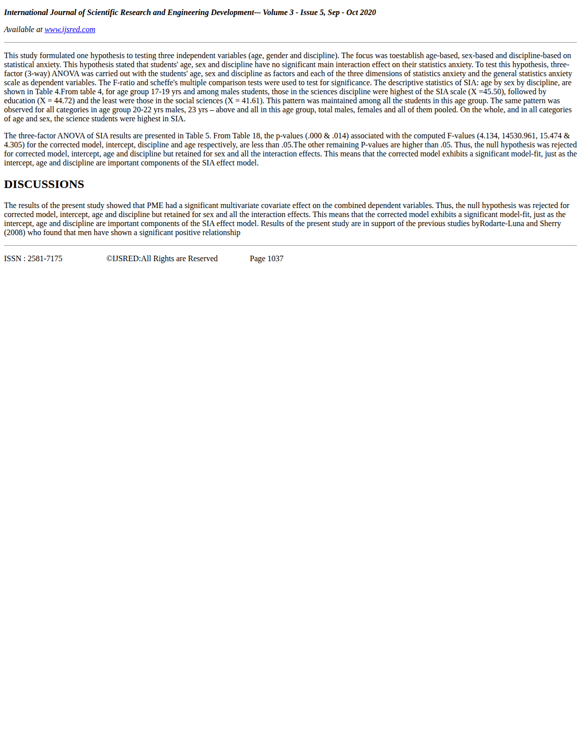International Journal of Scientific Research and Engineering Development-– Volume 3 - Issue 5, Sep - Oct 2020
Available at www.ijsred.com
This study formulated one hypothesis to testing three independent variables (age, gender and discipline). The focus was toestablish age-based, sex-based and discipline-based on statistical anxiety. This hypothesis stated that students' age, sex and discipline have no significant main interaction effect on their statistics anxiety. To test this hypothesis, three-factor (3-way) ANOVA was carried out with the students' age, sex and discipline as factors and each of the three dimensions of statistics anxiety and the general statistics anxiety scale as dependent variables. The F-ratio and scheffe's multiple comparison tests were used to test for significance. The descriptive statistics of SIA: age by sex by discipline, are shown in Table 4.From table 4, for age group 17-19 yrs and among males students, those in the sciences discipline were highest of the SIA scale (X =45.50), followed by education (X = 44.72) and the least were those in the social sciences (X = 41.61). This pattern was maintained among all the students in this age group. The same pattern was observed for all categories in age group 20-22 yrs males, 23 yrs – above and all in this age group, total males, females and all of them pooled. On the whole, and in all categories of age and sex, the science students were highest in SIA.
The three-factor ANOVA of SIA results are presented in Table 5. From Table 18, the p-values (.000 & .014) associated with the computed F-values (4.134, 14530.961, 15.474 & 4.305) for the corrected model, intercept, discipline and age respectively, are less than .05.The other remaining P-values are higher than .05. Thus, the null hypothesis was rejected for corrected model, intercept, age and discipline but retained for sex and all the interaction effects. This means that the corrected model exhibits a significant model-fit, just as the intercept, age and discipline are important components of the SIA effect model.
DISCUSSIONS
The results of the present study showed that PME had a significant multivariate covariate effect on the combined dependent variables. Thus, the null hypothesis was rejected for corrected model, intercept, age and discipline but retained for sex and all the interaction effects. This means that the corrected model exhibits a significant model-fit, just as the intercept, age and discipline are important components of the SIA effect model. Results of the present study are in support of the previous studies byRodarte-Luna and Sherry (2008) who found that men have shown a significant positive relationship
ISSN : 2581-7175 ©IJSRED:All Rights are Reserved Page 1037